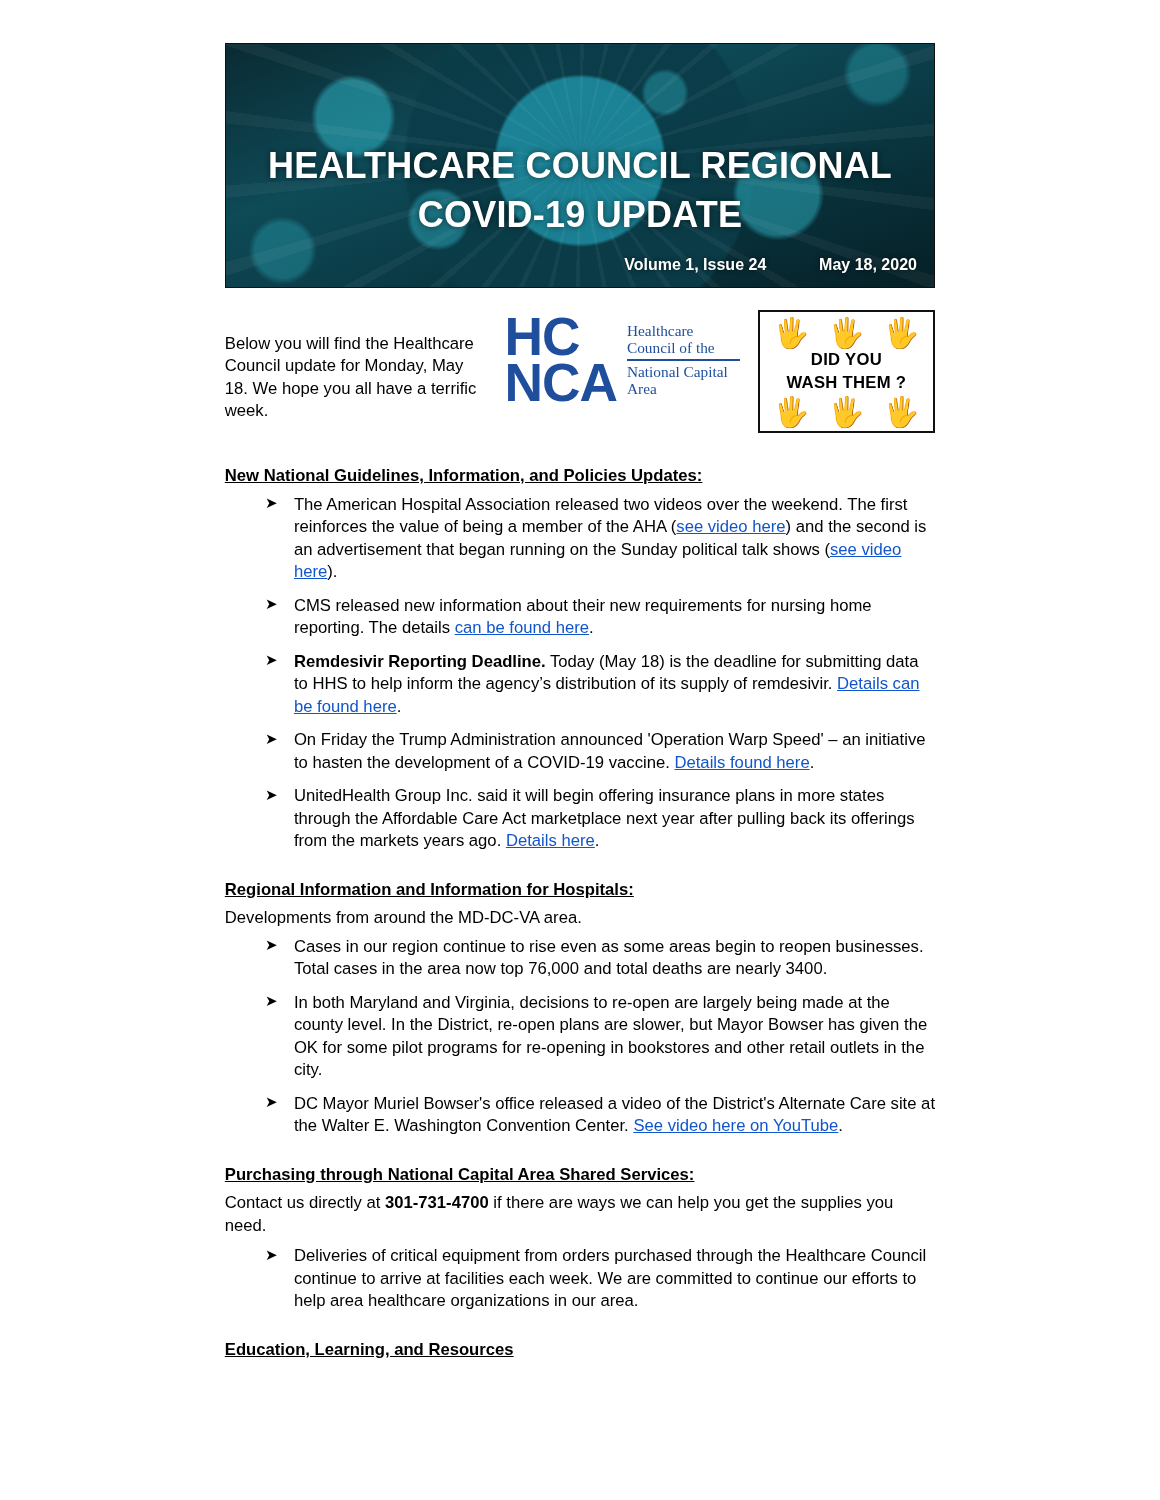HEALTHCARE COUNCIL REGIONAL COVID-19 UPDATE
Volume 1, Issue 24 May 18, 2020
Below you will find the Healthcare Council update for Monday, May 18. We hope you all have a terrific week.
HC
NCA
Healthcare Council of the
National Capital Area
🖐 🖐 🖐
DID YOU
WASH THEM ?
🖐 🖐 🖐
New National Guidelines, Information, and Policies Updates:
The American Hospital Association released two videos over the weekend. The first reinforces the value of being a member of the AHA (see video here) and the second is an advertisement that began running on the Sunday political talk shows (see video here).
CMS released new information about their new requirements for nursing home reporting. The details can be found here.
Remdesivir Reporting Deadline. Today (May 18) is the deadline for submitting data to HHS to help inform the agency’s distribution of its supply of remdesivir. Details can be found here.
On Friday the Trump Administration announced 'Operation Warp Speed' – an initiative to hasten the development of a COVID-19 vaccine. Details found here.
UnitedHealth Group Inc. said it will begin offering insurance plans in more states through the Affordable Care Act marketplace next year after pulling back its offerings from the markets years ago. Details here.
Regional Information and Information for Hospitals:
Developments from around the MD-DC-VA area.
Cases in our region continue to rise even as some areas begin to reopen businesses. Total cases in the area now top 76,000 and total deaths are nearly 3400.
In both Maryland and Virginia, decisions to re-open are largely being made at the county level. In the District, re-open plans are slower, but Mayor Bowser has given the OK for some pilot programs for re-opening in bookstores and other retail outlets in the city.
DC Mayor Muriel Bowser's office released a video of the District's Alternate Care site at the Walter E. Washington Convention Center. See video here on YouTube.
Purchasing through National Capital Area Shared Services:
Contact us directly at 301-731-4700 if there are ways we can help you get the supplies you need.
Deliveries of critical equipment from orders purchased through the Healthcare Council continue to arrive at facilities each week. We are committed to continue our efforts to help area healthcare organizations in our area.
Education, Learning, and Resources